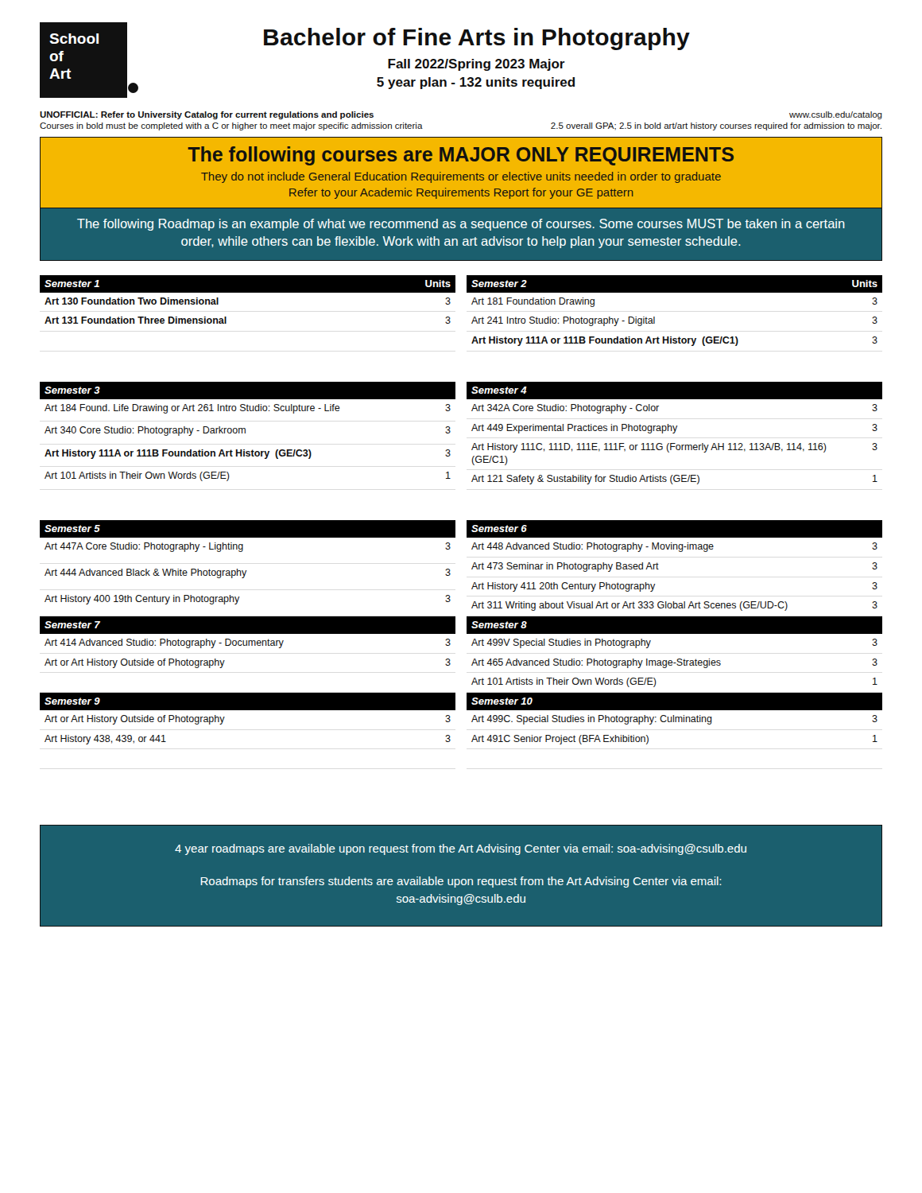School of Art
Bachelor of Fine Arts in Photography
Fall 2022/Spring 2023 Major
5 year plan - 132 units required
UNOFFICIAL: Refer to University Catalog for current regulations and policies
Courses in bold must be completed with a C or higher to meet major specific admission criteria
www.csulb.edu/catalog
2.5 overall GPA; 2.5 in bold art/art history courses required for admission to major.
The following courses are MAJOR ONLY REQUIREMENTS
They do not include General Education Requirements or elective units needed in order to graduate
Refer to your Academic Requirements Report for your GE pattern
The following Roadmap is an example of what we recommend as a sequence of courses. Some courses MUST be taken in a certain order, while others can be flexible. Work with an art advisor to help plan your semester schedule.
| Semester 1 | Units |
| --- | --- |
| Art 130 Foundation Two Dimensional | 3 |
| Art 131 Foundation Three Dimensional | 3 |
| Semester 2 | Units |
| --- | --- |
| Art 181 Foundation Drawing | 3 |
| Art 241 Intro Studio: Photography - Digital | 3 |
| Art History 111A or 111B Foundation Art History (GE/C1) | 3 |
| Semester 3 | |
| --- | --- |
| Art 184 Found. Life Drawing or Art 261 Intro Studio: Sculpture - Life | 3 |
| Art 340 Core Studio: Photography - Darkroom | 3 |
| Art History 111A or 111B Foundation Art History (GE/C3) | 3 |
| Art 101 Artists in Their Own Words (GE/E) | 1 |
| Semester 4 | |
| --- | --- |
| Art 342A Core Studio: Photography - Color | 3 |
| Art 449 Experimental Practices in Photography | 3 |
| Art History 111C, 111D, 111E, 111F, or 111G (Formerly AH 112, 113A/B, 114, 116) (GE/C1) | 3 |
| Art 121 Safety & Sustability for Studio Artists (GE/E) | 1 |
| Semester 5 | |
| --- | --- |
| Art 447A Core Studio: Photography - Lighting | 3 |
| Art 444 Advanced Black & White Photography | 3 |
| Art History 400 19th Century in Photography | 3 |
| Semester 6 | |
| --- | --- |
| Art 448 Advanced Studio: Photography - Moving-image | 3 |
| Art 473 Seminar in Photography Based Art | 3 |
| Art History 411 20th Century Photography | 3 |
| Art 311 Writing about Visual Art or Art 333 Global Art Scenes (GE/UD-C) | 3 |
| Semester 7 | |
| --- | --- |
| Art 414 Advanced Studio: Photography - Documentary | 3 |
| Art or Art History Outside of Photography | 3 |
| Semester 8 | |
| --- | --- |
| Art 499V Special Studies in Photography | 3 |
| Art 465 Advanced Studio: Photography Image-Strategies | 3 |
| Art 101 Artists in Their Own Words (GE/E) | 1 |
| Semester 9 | |
| --- | --- |
| Art or Art History Outside of Photography | 3 |
| Art History 438, 439, or 441 | 3 |
| Semester 10 | |
| --- | --- |
| Art 499C. Special Studies in Photography: Culminating | 3 |
| Art 491C Senior Project (BFA Exhibition) | 1 |
4 year roadmaps are available upon request from the Art Advising Center via email: soa-advising@csulb.edu
Roadmaps for transfers students are available upon request from the Art Advising Center via email:
soa-advising@csulb.edu